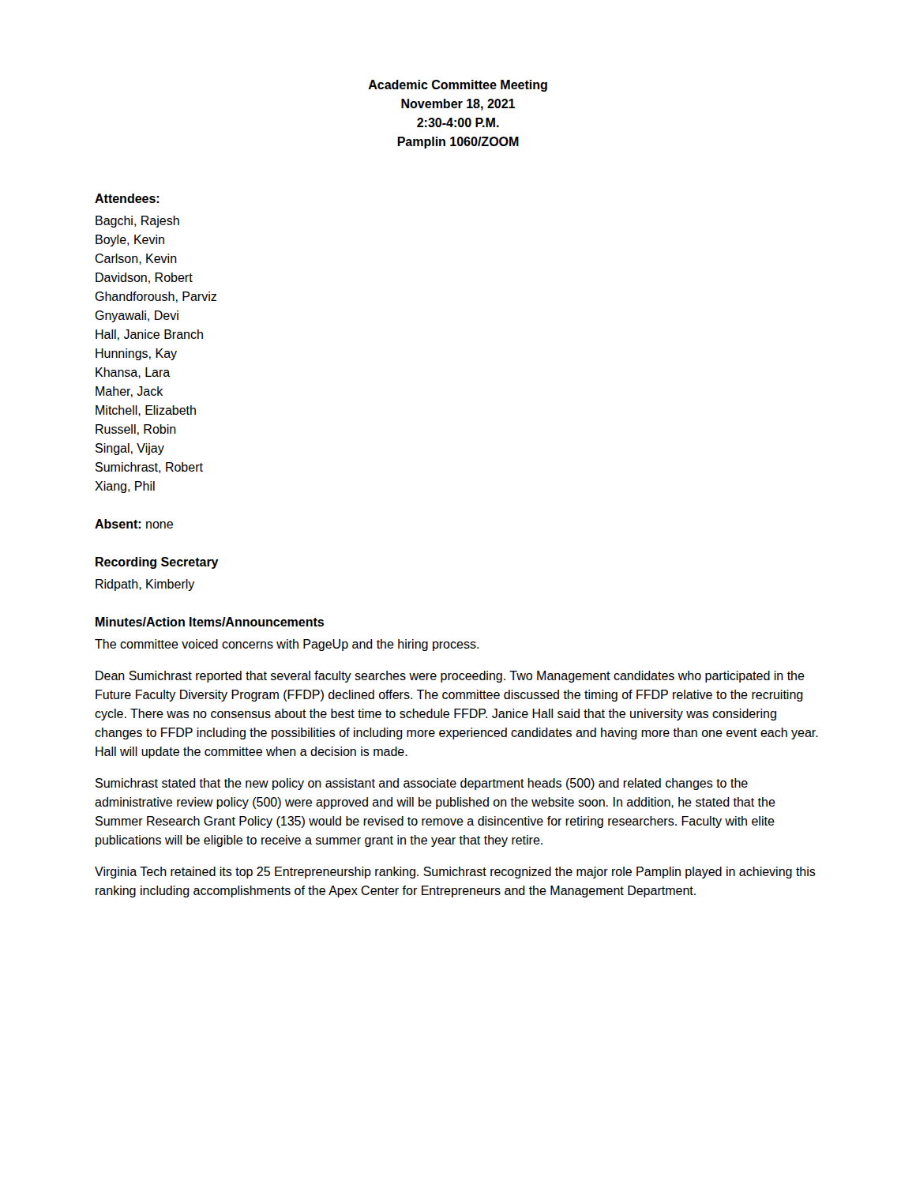Academic Committee Meeting
November 18, 2021
2:30-4:00 P.M.
Pamplin 1060/ZOOM
Attendees:
Bagchi, Rajesh
Boyle, Kevin
Carlson, Kevin
Davidson, Robert
Ghandforoush, Parviz
Gnyawali, Devi
Hall, Janice Branch
Hunnings, Kay
Khansa, Lara
Maher, Jack
Mitchell, Elizabeth
Russell, Robin
Singal, Vijay
Sumichrast, Robert
Xiang, Phil
Absent: none
Recording Secretary
Ridpath, Kimberly
Minutes/Action Items/Announcements
The committee voiced concerns with PageUp and the hiring process.
Dean Sumichrast reported that several faculty searches were proceeding. Two Management candidates who participated in the Future Faculty Diversity Program (FFDP) declined offers. The committee discussed the timing of FFDP relative to the recruiting cycle. There was no consensus about the best time to schedule FFDP. Janice Hall said that the university was considering changes to FFDP including the possibilities of including more experienced candidates and having more than one event each year. Hall will update the committee when a decision is made.
Sumichrast stated that the new policy on assistant and associate department heads (500) and related changes to the administrative review policy (500) were approved and will be published on the website soon. In addition, he stated that the Summer Research Grant Policy (135) would be revised to remove a disincentive for retiring researchers. Faculty with elite publications will be eligible to receive a summer grant in the year that they retire.
Virginia Tech retained its top 25 Entrepreneurship ranking. Sumichrast recognized the major role Pamplin played in achieving this ranking including accomplishments of the Apex Center for Entrepreneurs and the Management Department.